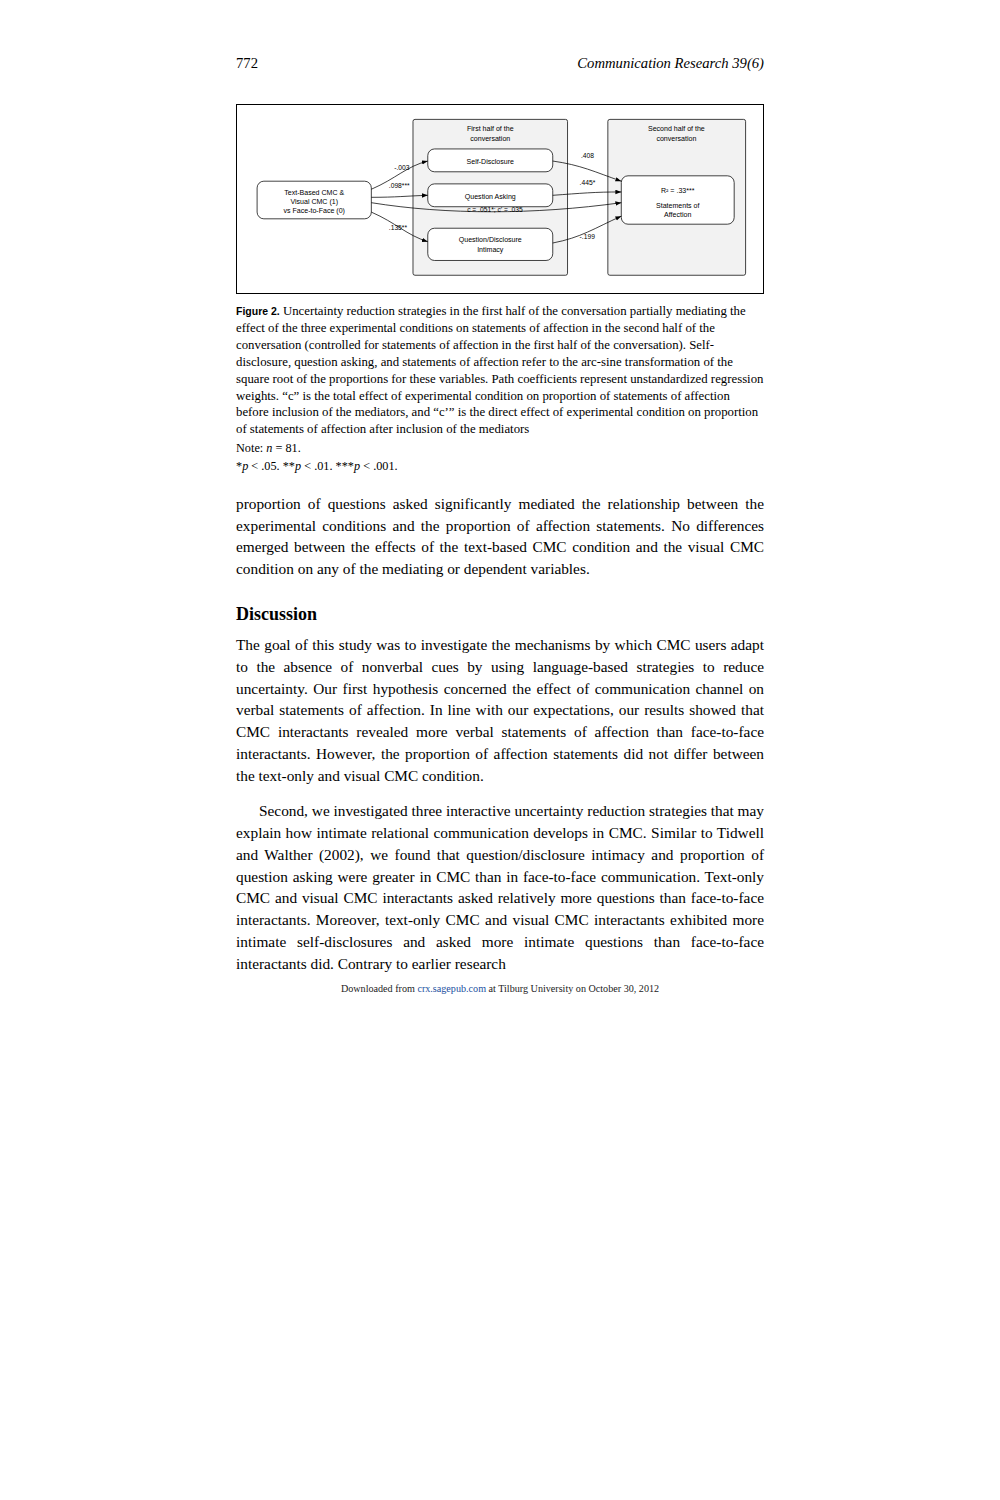772 Communication Research 39(6)
First half of the conversation Second half of the conversation Text-Based CMC & Visual CMC (1) vs Face-to-Face (0) Self-Disclosure Question Asking Question/Disclosure Intimacy R² = .33*** Statements of Affection -.003 .098*** .135** c = .051*; c’ = .035 .408 .445* -.199
Figure 2. Uncertainty reduction strategies in the first half of the conversation partially mediating the effect of the three experimental conditions on statements of affection in the second half of the conversation (controlled for statements of affection in the first half of the conversation). Self-disclosure, question asking, and statements of affection refer to the arc-sine transformation of the square root of the proportions for these variables. Path coefficients represent unstandardized regression weights. “c” is the total effect of experimental condition on proportion of statements of affection before inclusion of the mediators, and “c’” is the direct effect of experimental condition on proportion of statements of affection after inclusion of the mediators
Note: n = 81.
*p < .05. **p < .01. ***p < .001.
proportion of questions asked significantly mediated the relationship between the experimental conditions and the proportion of affection statements. No differences emerged between the effects of the text-based CMC condition and the visual CMC condition on any of the mediating or dependent variables.
Discussion
The goal of this study was to investigate the mechanisms by which CMC users adapt to the absence of nonverbal cues by using language-based strategies to reduce uncertainty. Our first hypothesis concerned the effect of communication channel on verbal statements of affection. In line with our expectations, our results showed that CMC interactants revealed more verbal statements of affection than face-to-face interactants. However, the proportion of affection statements did not differ between the text-only and visual CMC condition.
Second, we investigated three interactive uncertainty reduction strategies that may explain how intimate relational communication develops in CMC. Similar to Tidwell and Walther (2002), we found that question/disclosure intimacy and proportion of question asking were greater in CMC than in face-to-face communication. Text-only CMC and visual CMC interactants asked relatively more questions than face-to-face interactants. Moreover, text-only CMC and visual CMC interactants exhibited more intimate self-disclosures and asked more intimate questions than face-to-face interactants did. Contrary to earlier research
Downloaded from crx.sagepub.com at Tilburg University on October 30, 2012